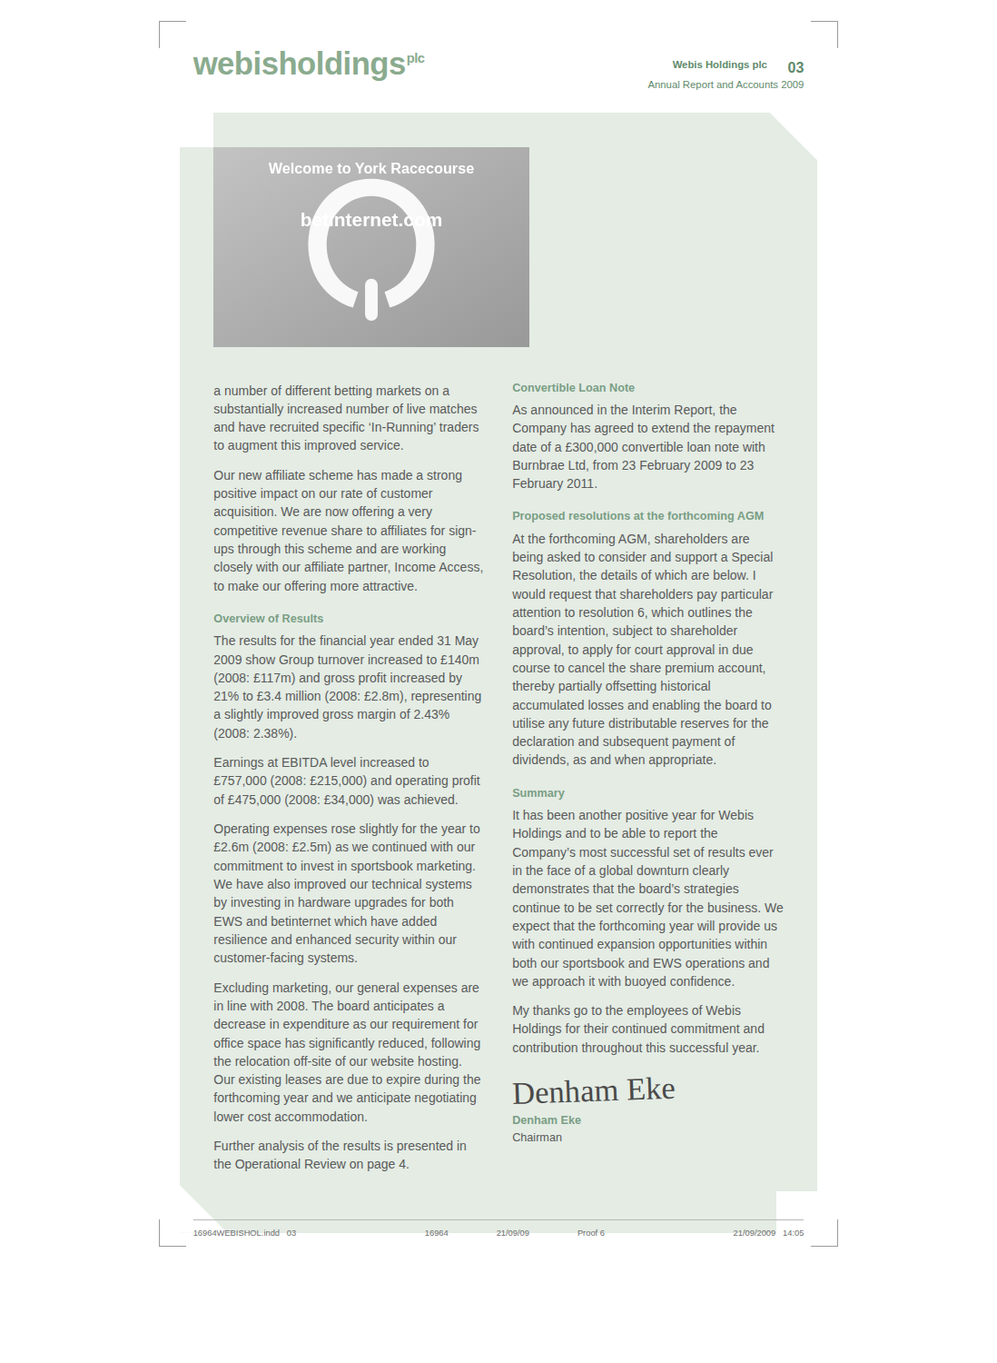webisholdingsplc
Webis Holdings plc 03
Annual Report and Accounts 2009
a number of different betting markets on a substantially increased number of live matches and have recruited specific ‘In-Running’ traders to augment this improved service.
Our new affiliate scheme has made a strong positive impact on our rate of customer acquisition. We are now offering a very competitive revenue share to affiliates for sign-ups through this scheme and are working closely with our affiliate partner, Income Access, to make our offering more attractive.
Overview of Results
The results for the financial year ended 31 May 2009 show Group turnover increased to £140m (2008: £117m) and gross profit increased by 21% to £3.4 million (2008: £2.8m), representing a slightly improved gross margin of 2.43% (2008: 2.38%).
Earnings at EBITDA level increased to £757,000 (2008: £215,000) and operating profit of £475,000 (2008: £34,000) was achieved.
Operating expenses rose slightly for the year to £2.6m (2008: £2.5m) as we continued with our commitment to invest in sportsbook marketing. We have also improved our technical systems by investing in hardware upgrades for both EWS and betinternet which have added resilience and enhanced security within our customer-facing systems.
Excluding marketing, our general expenses are in line with 2008. The board anticipates a decrease in expenditure as our requirement for office space has significantly reduced, following the relocation off-site of our website hosting. Our existing leases are due to expire during the forthcoming year and we anticipate negotiating lower cost accommodation.
Further analysis of the results is presented in the Operational Review on page 4.
Convertible Loan Note
As announced in the Interim Report, the Company has agreed to extend the repayment date of a £300,000 convertible loan note with Burnbrae Ltd, from 23 February 2009 to 23 February 2011.
Proposed resolutions at the forthcoming AGM
At the forthcoming AGM, shareholders are being asked to consider and support a Special Resolution, the details of which are below. I would request that shareholders pay particular attention to resolution 6, which outlines the board’s intention, subject to shareholder approval, to apply for court approval in due course to cancel the share premium account, thereby partially offsetting historical accumulated losses and enabling the board to utilise any future distributable reserves for the declaration and subsequent payment of dividends, as and when appropriate.
Summary
It has been another positive year for Webis Holdings and to be able to report the Company’s most successful set of results ever in the face of a global downturn clearly demonstrates that the board’s strategies continue to be set correctly for the business. We expect that the forthcoming year will provide us with continued expansion opportunities within both our sportsbook and EWS operations and we approach it with buoyed confidence.
My thanks go to the employees of Webis Holdings for their continued commitment and contribution throughout this successful year.
Denham Eke
Denham Eke
Chairman
16964WEBISHOL.indd 03
16964 21/09/09 Proof 6
21/09/2009 14:05